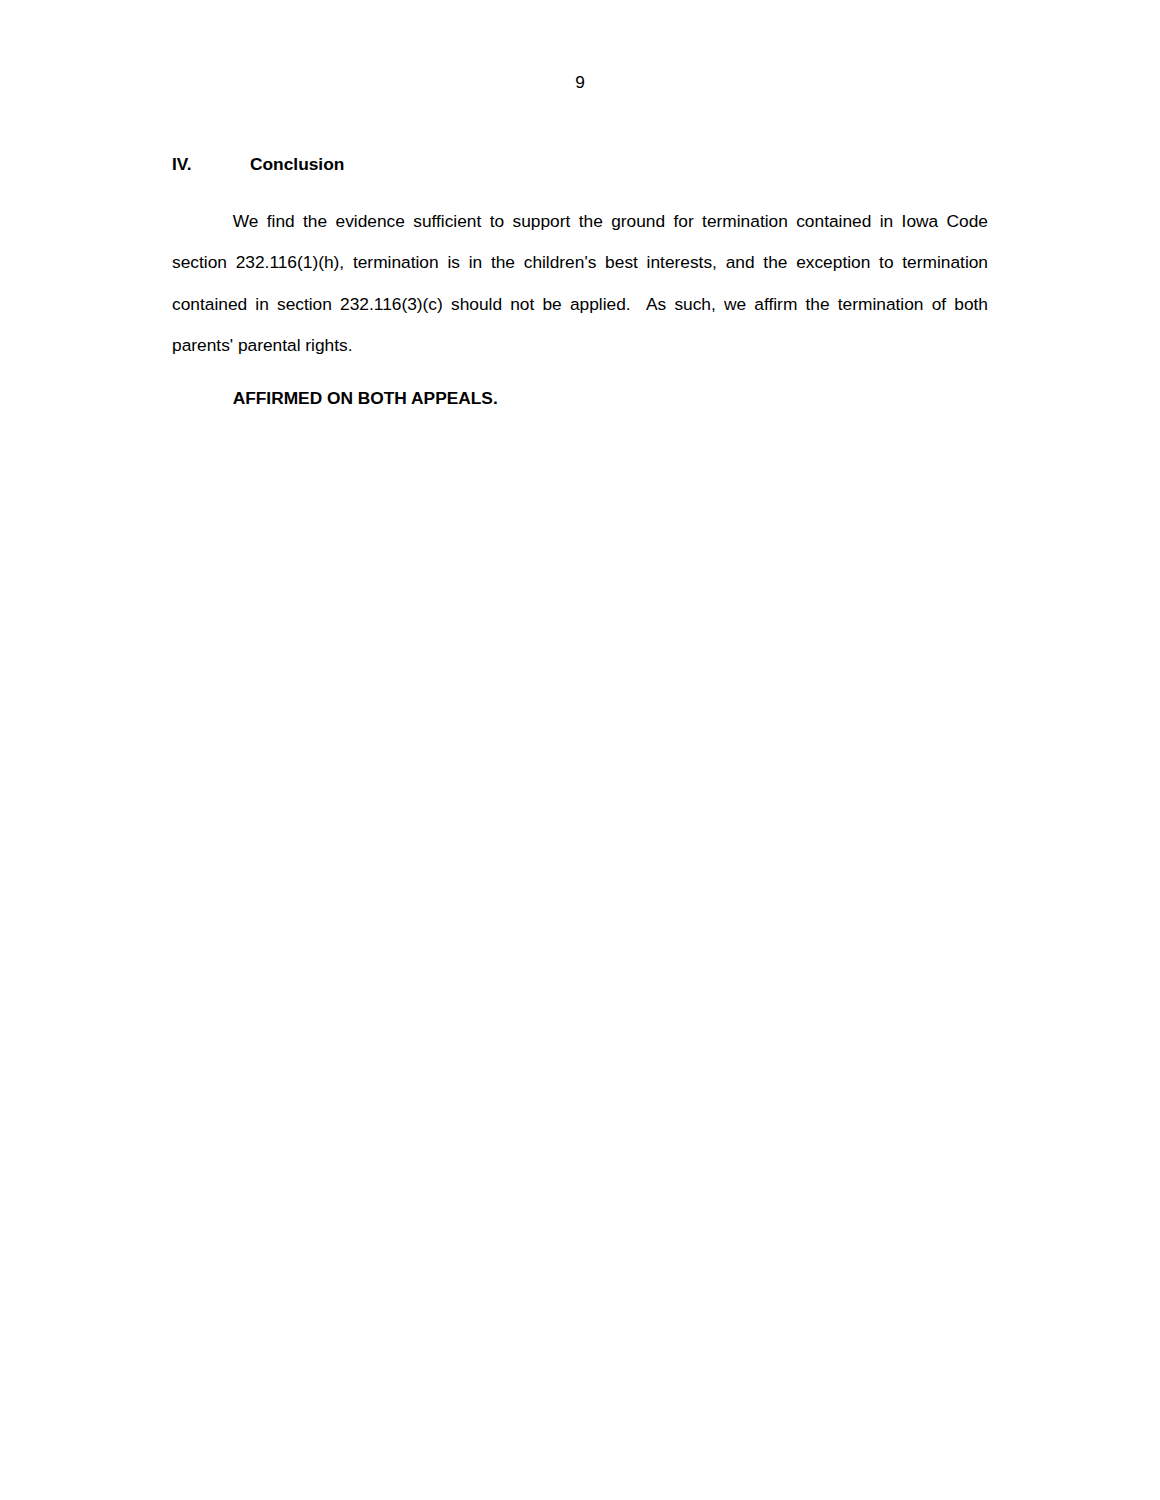9
IV. Conclusion
We find the evidence sufficient to support the ground for termination contained in Iowa Code section 232.116(1)(h), termination is in the children's best interests, and the exception to termination contained in section 232.116(3)(c) should not be applied. As such, we affirm the termination of both parents' parental rights.
AFFIRMED ON BOTH APPEALS.